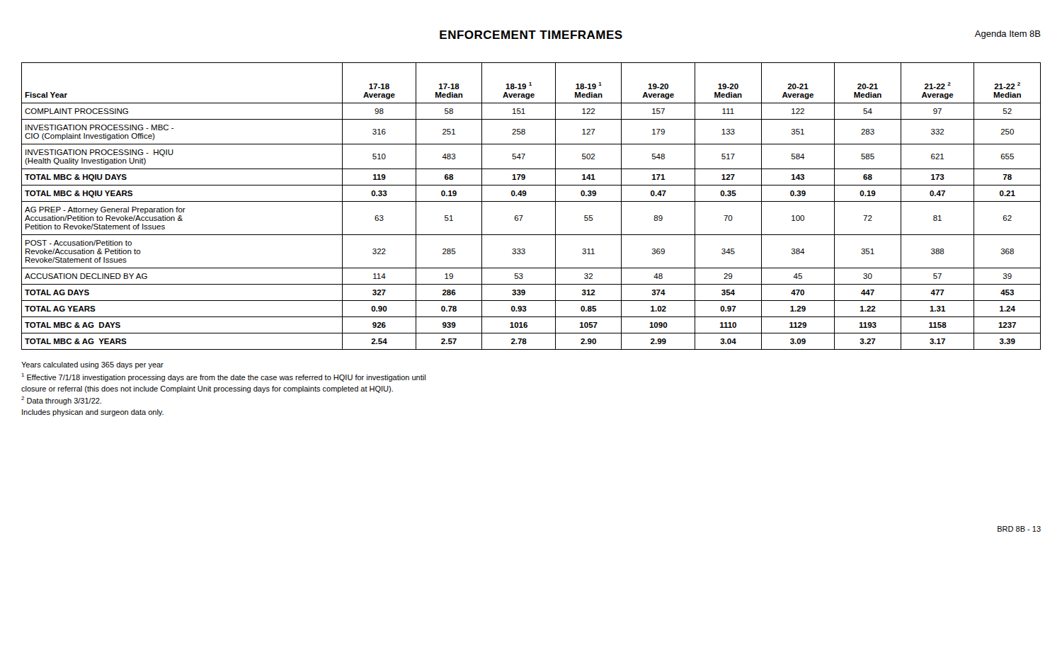Agenda Item 8B
ENFORCEMENT TIMEFRAMES
| Fiscal Year | 17-18 Average | 17-18 Median | 18-19 1 Average | 18-19 1 Median | 19-20 Average | 19-20 Median | 20-21 Average | 20-21 Median | 21-22 2 Average | 21-22 2 Median |
| --- | --- | --- | --- | --- | --- | --- | --- | --- | --- | --- |
| COMPLAINT PROCESSING | 98 | 58 | 151 | 122 | 157 | 111 | 122 | 54 | 97 | 52 |
| INVESTIGATION PROCESSING - MBC - CIO (Complaint Investigation Office) | 316 | 251 | 258 | 127 | 179 | 133 | 351 | 283 | 332 | 250 |
| INVESTIGATION PROCESSING - HQIU (Health Quality Investigation Unit) | 510 | 483 | 547 | 502 | 548 | 517 | 584 | 585 | 621 | 655 |
| TOTAL MBC & HQIU DAYS | 119 | 68 | 179 | 141 | 171 | 127 | 143 | 68 | 173 | 78 |
| TOTAL MBC & HQIU YEARS | 0.33 | 0.19 | 0.49 | 0.39 | 0.47 | 0.35 | 0.39 | 0.19 | 0.47 | 0.21 |
| AG PREP - Attorney General Preparation for Accusation/Petition to Revoke/Accusation & Petition to Revoke/Statement of Issues | 63 | 51 | 67 | 55 | 89 | 70 | 100 | 72 | 81 | 62 |
| POST - Accusation/Petition to Revoke/Accusation & Petition to Revoke/Statement of Issues | 322 | 285 | 333 | 311 | 369 | 345 | 384 | 351 | 388 | 368 |
| ACCUSATION DECLINED BY AG | 114 | 19 | 53 | 32 | 48 | 29 | 45 | 30 | 57 | 39 |
| TOTAL AG DAYS | 327 | 286 | 339 | 312 | 374 | 354 | 470 | 447 | 477 | 453 |
| TOTAL AG YEARS | 0.90 | 0.78 | 0.93 | 0.85 | 1.02 | 0.97 | 1.29 | 1.22 | 1.31 | 1.24 |
| TOTAL MBC & AG DAYS | 926 | 939 | 1016 | 1057 | 1090 | 1110 | 1129 | 1193 | 1158 | 1237 |
| TOTAL MBC & AG YEARS | 2.54 | 2.57 | 2.78 | 2.90 | 2.99 | 3.04 | 3.09 | 3.27 | 3.17 | 3.39 |
Years calculated using 365 days per year
1 Effective 7/1/18 investigation processing days are from the date the case was referred to HQIU for investigation until
closure or referral (this does not include Complaint Unit processing days for complaints completed at HQIU).
2 Data through 3/31/22.
Includes physican and surgeon data only.
BRD 8B - 13